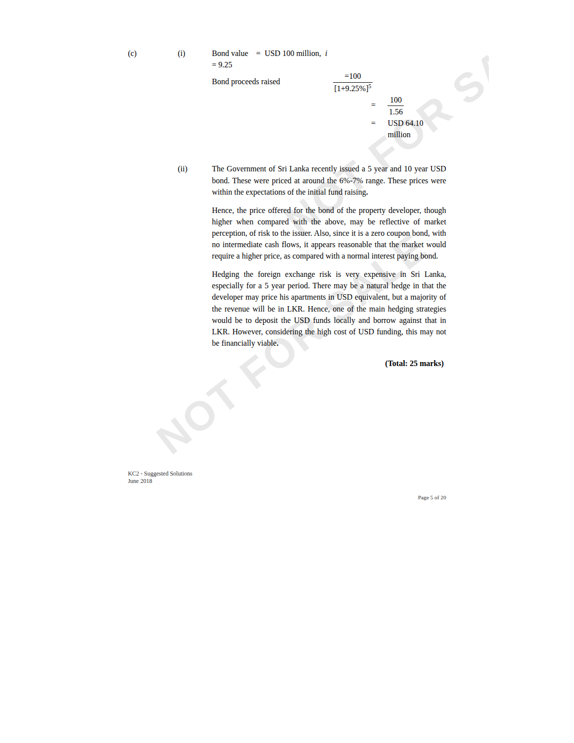NOT FOR SALE NOT FOR SALE
(c)
(i)
Bond value = USD 100 million, i = 9.25
Bond proceeds raised
=100 [1+9.25%]5
=
100 1.56
=
USD 64.10 million
(ii)
The Government of Sri Lanka recently issued a 5 year and 10 year USD bond. These were priced at around the 6%-7% range. These prices were within the expectations of the initial fund raising.
Hence, the price offered for the bond of the property developer, though higher when compared with the above, may be reflective of market perception, of risk to the issuer. Also, since it is a zero coupon bond, with no intermediate cash flows, it appears reasonable that the market would require a higher price, as compared with a normal interest paying bond.
Hedging the foreign exchange risk is very expensive in Sri Lanka, especially for a 5 year period. There may be a natural hedge in that the developer may price his apartments in USD equivalent, but a majority of the revenue will be in LKR. Hence, one of the main hedging strategies would be to deposit the USD funds locally and borrow against that in LKR. However, considering the high cost of USD funding, this may not be financially viable.
(Total: 25 marks)
KC2 - Suggested Solutions
June 2018
Page 5 of 20